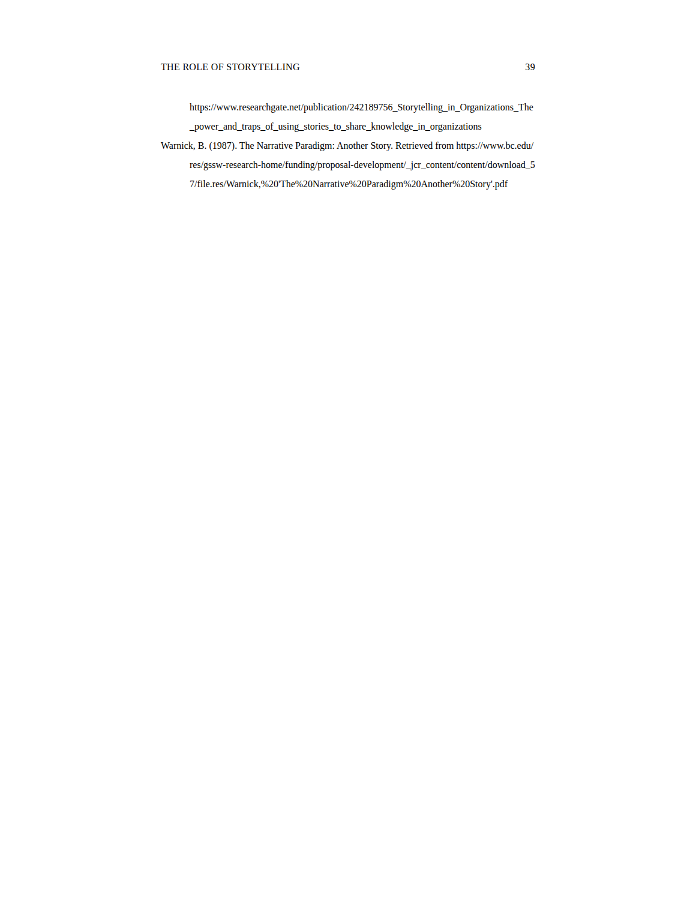The Role of Storytelling 39
https://www.researchgate.net/publication/242189756_Storytelling_in_Organizations_The_power_and_traps_of_using_stories_to_share_knowledge_in_organizations
Warnick, B. (1987). The Narrative Paradigm: Another Story. Retrieved from https://www.bc.edu/res/gssw-research-home/funding/proposal-development/_jcr_content/content/download_57/file.res/Warnick,%20'The%20Narrative%20Paradigm%20Another%20Story'.pdf